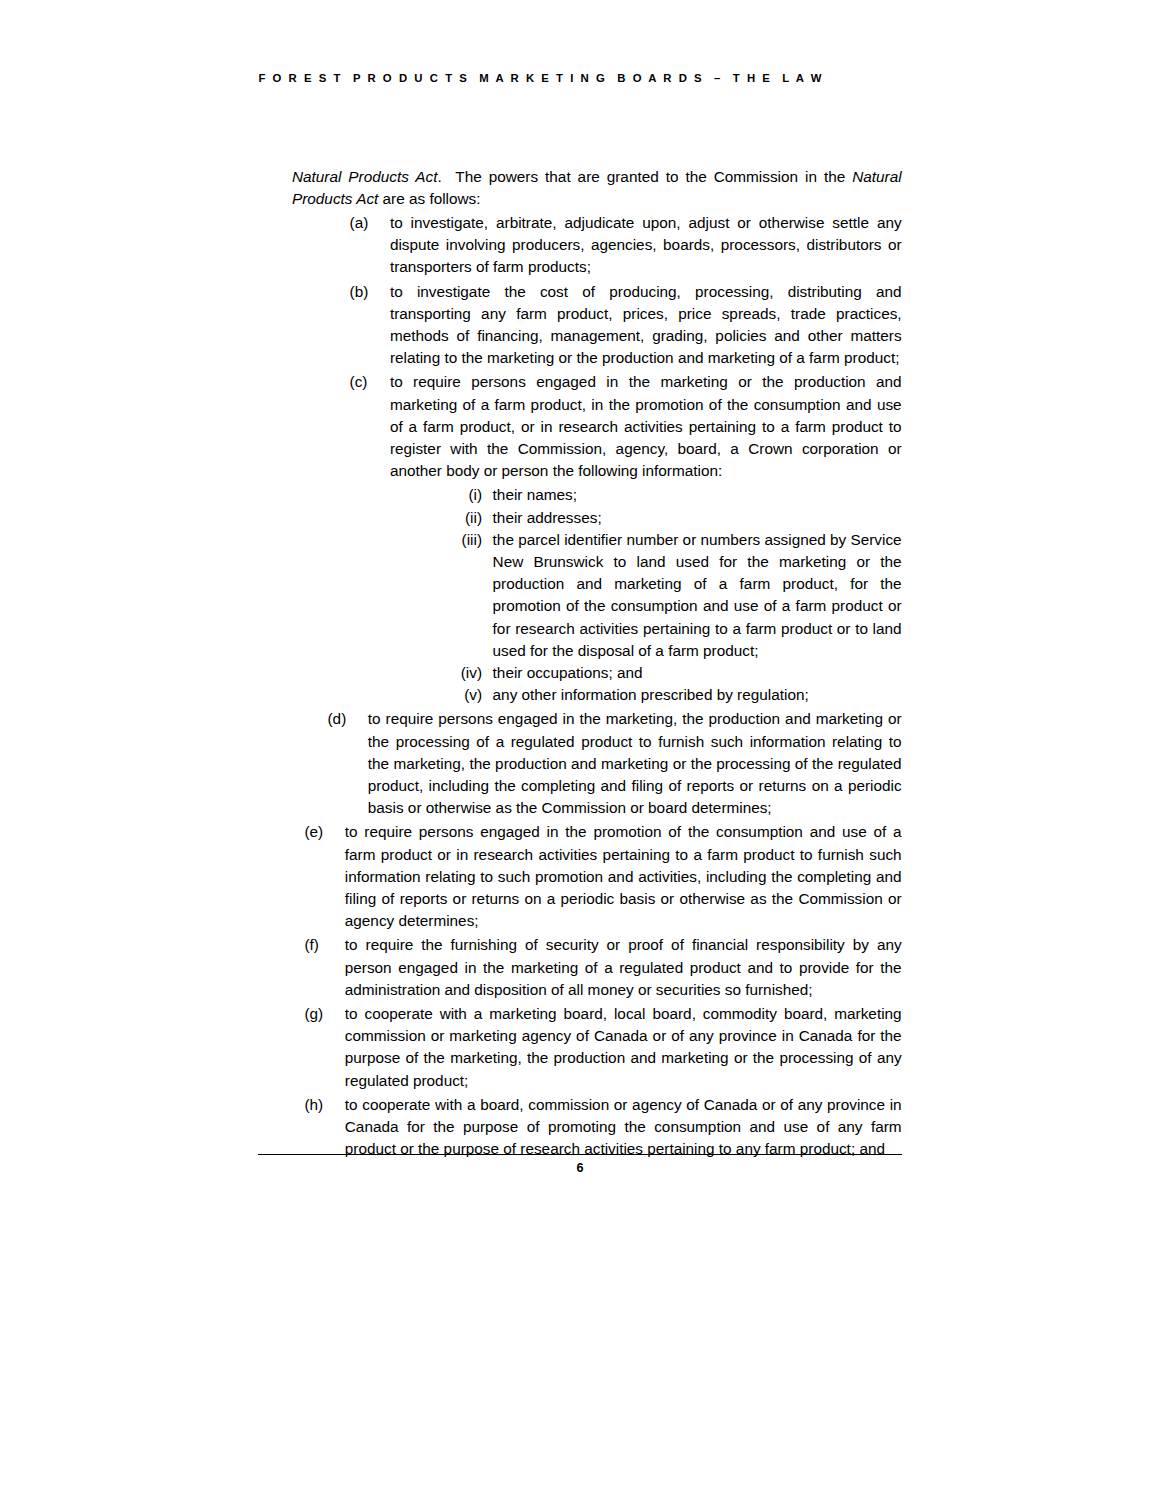F O R E S T P R O D U C T S M A R K E T I N G B O A R D S – T H E L A W
Natural Products Act. The powers that are granted to the Commission in the Natural Products Act are as follows:
(a) to investigate, arbitrate, adjudicate upon, adjust or otherwise settle any dispute involving producers, agencies, boards, processors, distributors or transporters of farm products;
(b) to investigate the cost of producing, processing, distributing and transporting any farm product, prices, price spreads, trade practices, methods of financing, management, grading, policies and other matters relating to the marketing or the production and marketing of a farm product;
(c) to require persons engaged in the marketing or the production and marketing of a farm product, in the promotion of the consumption and use of a farm product, or in research activities pertaining to a farm product to register with the Commission, agency, board, a Crown corporation or another body or person the following information:
(i) their names;
(ii) their addresses;
(iii) the parcel identifier number or numbers assigned by Service New Brunswick to land used for the marketing or the production and marketing of a farm product, for the promotion of the consumption and use of a farm product or for research activities pertaining to a farm product or to land used for the disposal of a farm product;
(iv) their occupations; and
(v) any other information prescribed by regulation;
(d) to require persons engaged in the marketing, the production and marketing or the processing of a regulated product to furnish such information relating to the marketing, the production and marketing or the processing of the regulated product, including the completing and filing of reports or returns on a periodic basis or otherwise as the Commission or board determines;
(e) to require persons engaged in the promotion of the consumption and use of a farm product or in research activities pertaining to a farm product to furnish such information relating to such promotion and activities, including the completing and filing of reports or returns on a periodic basis or otherwise as the Commission or agency determines;
(f) to require the furnishing of security or proof of financial responsibility by any person engaged in the marketing of a regulated product and to provide for the administration and disposition of all money or securities so furnished;
(g) to cooperate with a marketing board, local board, commodity board, marketing commission or marketing agency of Canada or of any province in Canada for the purpose of the marketing, the production and marketing or the processing of any regulated product;
(h) to cooperate with a board, commission or agency of Canada or of any province in Canada for the purpose of promoting the consumption and use of any farm product or the purpose of research activities pertaining to any farm product; and
6